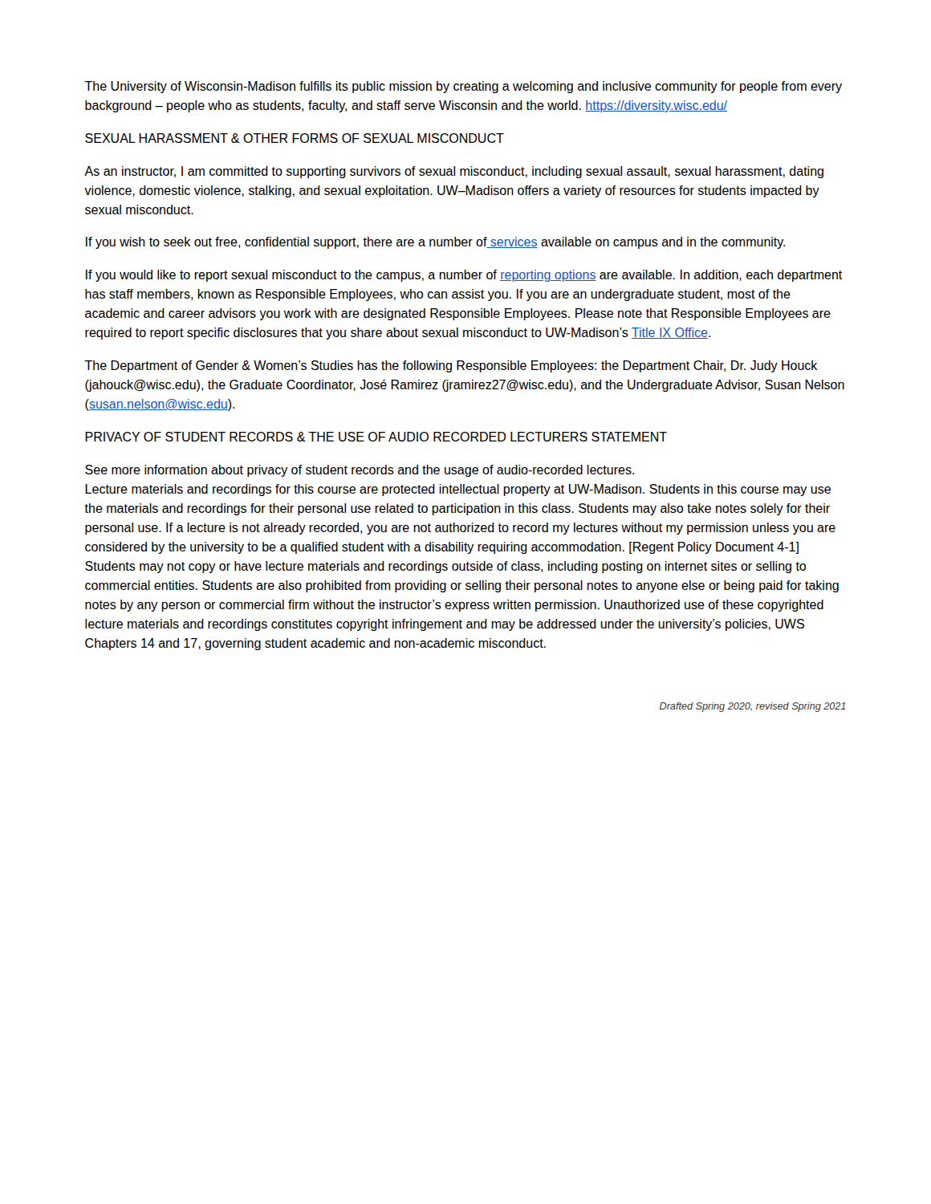The University of Wisconsin-Madison fulfills its public mission by creating a welcoming and inclusive community for people from every background – people who as students, faculty, and staff serve Wisconsin and the world. https://diversity.wisc.edu/
SEXUAL HARASSMENT & OTHER FORMS OF SEXUAL MISCONDUCT
As an instructor, I am committed to supporting survivors of sexual misconduct, including sexual assault, sexual harassment, dating violence, domestic violence, stalking, and sexual exploitation. UW–Madison offers a variety of resources for students impacted by sexual misconduct.
If you wish to seek out free, confidential support, there are a number of services available on campus and in the community.
If you would like to report sexual misconduct to the campus, a number of reporting options are available. In addition, each department has staff members, known as Responsible Employees, who can assist you. If you are an undergraduate student, most of the academic and career advisors you work with are designated Responsible Employees. Please note that Responsible Employees are required to report specific disclosures that you share about sexual misconduct to UW-Madison’s Title IX Office.
The Department of Gender & Women’s Studies has the following Responsible Employees: the Department Chair, Dr. Judy Houck (jahouck@wisc.edu), the Graduate Coordinator, José Ramirez (jramirez27@wisc.edu), and the Undergraduate Advisor, Susan Nelson (susan.nelson@wisc.edu).
PRIVACY OF STUDENT RECORDS & THE USE OF AUDIO RECORDED LECTURERS STATEMENT
See more information about privacy of student records and the usage of audio-recorded lectures.
Lecture materials and recordings for this course are protected intellectual property at UW-Madison. Students in this course may use the materials and recordings for their personal use related to participation in this class. Students may also take notes solely for their personal use. If a lecture is not already recorded, you are not authorized to record my lectures without my permission unless you are considered by the university to be a qualified student with a disability requiring accommodation. [Regent Policy Document 4-1] Students may not copy or have lecture materials and recordings outside of class, including posting on internet sites or selling to commercial entities. Students are also prohibited from providing or selling their personal notes to anyone else or being paid for taking notes by any person or commercial firm without the instructor’s express written permission. Unauthorized use of these copyrighted lecture materials and recordings constitutes copyright infringement and may be addressed under the university’s policies, UWS Chapters 14 and 17, governing student academic and non-academic misconduct.
Drafted Spring 2020, revised Spring 2021